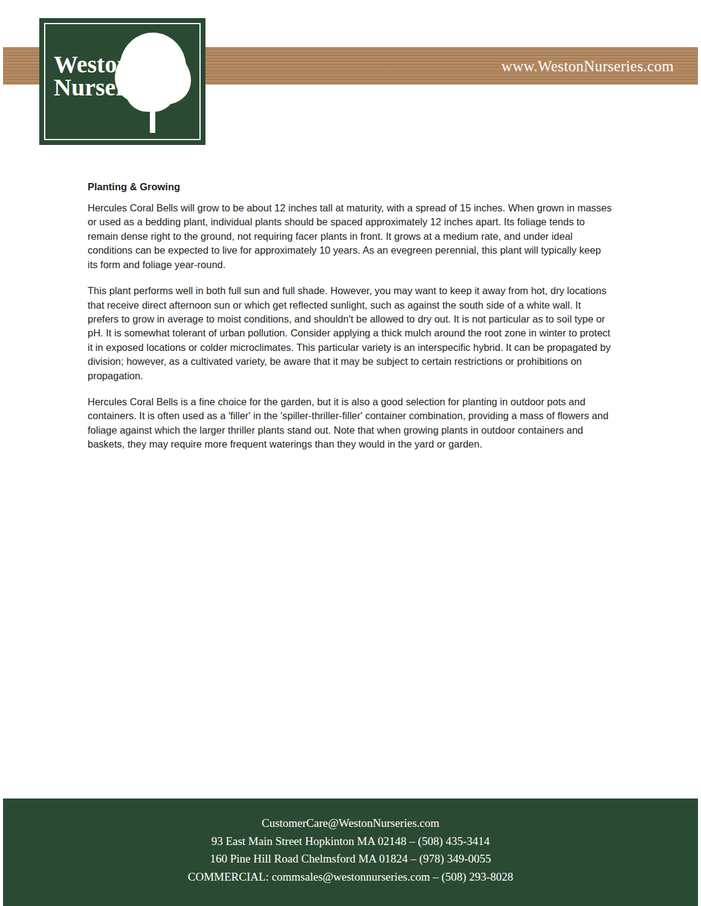www.WestonNurseries.com
Weston Nurseries
Planting & Growing
Hercules Coral Bells will grow to be about 12 inches tall at maturity, with a spread of 15 inches. When grown in masses or used as a bedding plant, individual plants should be spaced approximately 12 inches apart. Its foliage tends to remain dense right to the ground, not requiring facer plants in front. It grows at a medium rate, and under ideal conditions can be expected to live for approximately 10 years. As an evegreen perennial, this plant will typically keep its form and foliage year-round.
This plant performs well in both full sun and full shade. However, you may want to keep it away from hot, dry locations that receive direct afternoon sun or which get reflected sunlight, such as against the south side of a white wall. It prefers to grow in average to moist conditions, and shouldn't be allowed to dry out. It is not particular as to soil type or pH. It is somewhat tolerant of urban pollution. Consider applying a thick mulch around the root zone in winter to protect it in exposed locations or colder microclimates. This particular variety is an interspecific hybrid. It can be propagated by division; however, as a cultivated variety, be aware that it may be subject to certain restrictions or prohibitions on propagation.
Hercules Coral Bells is a fine choice for the garden, but it is also a good selection for planting in outdoor pots and containers. It is often used as a 'filler' in the 'spiller-thriller-filler' container combination, providing a mass of flowers and foliage against which the larger thriller plants stand out. Note that when growing plants in outdoor containers and baskets, they may require more frequent waterings than they would in the yard or garden.
CustomerCare@WestonNurseries.com
93 East Main Street Hopkinton MA 02148 – (508) 435-3414
160 Pine Hill Road Chelmsford MA 01824 – (978) 349-0055
COMMERCIAL: commsales@westonnurseries.com – (508) 293-8028